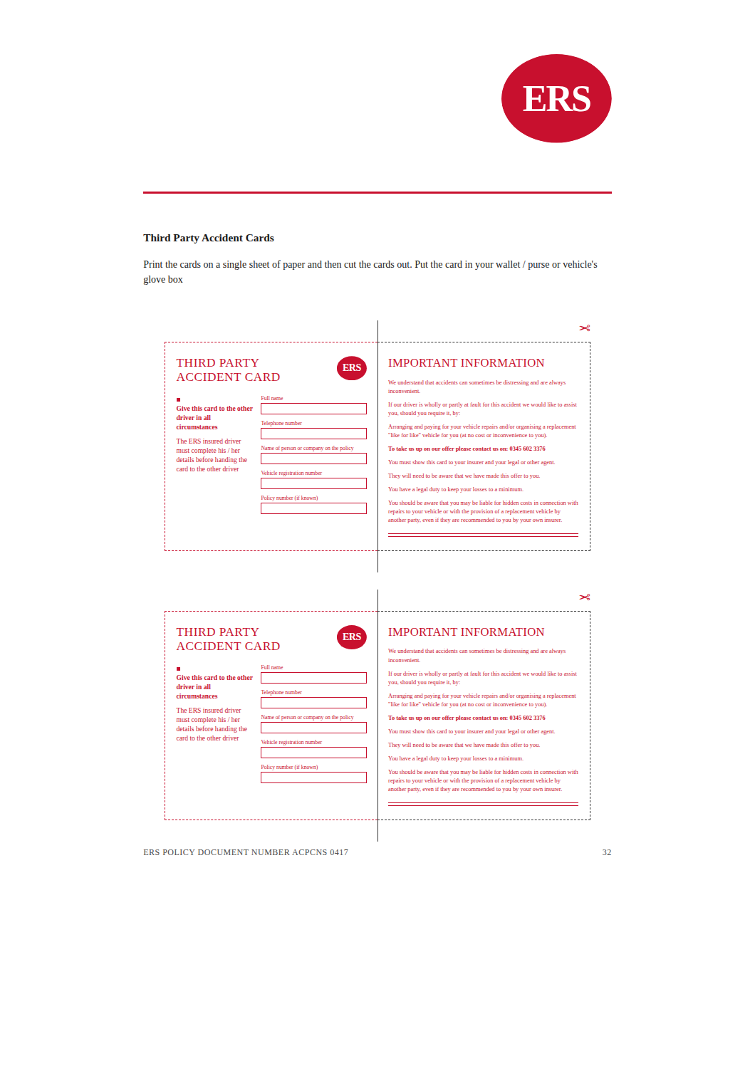ERS
Third Party Accident Cards
Print the cards on a single sheet of paper and then cut the cards out. Put the card in your wallet / purse or vehicle's glove box
✂
THIRD PARTY
ACCIDENT CARD
ERS
Give this card to the other driver in all circumstances The ERS insured driver must complete his / her details before handing the card to the other driver
Full name
Telephone number
Name of person or company on the policy
Vehicle registration number
Policy number (if known)
IMPORTANT INFORMATION
We understand that accidents can sometimes be distressing and are always inconvenient.
If our driver is wholly or partly at fault for this accident we would like to assist you, should you require it, by:
Arranging and paying for your vehicle repairs and/or organising a replacement "like for like" vehicle for you (at no cost or inconvenience to you).
To take us up on our offer please contact us on: 0345 602 3376
You must show this card to your insurer and your legal or other agent.
They will need to be aware that we have made this offer to you.
You have a legal duty to keep your losses to a minimum.
You should be aware that you may be liable for hidden costs in connection with repairs to your vehicle or with the provision of a replacement vehicle by another party, even if they are recommended to you by your own insurer.
✂
THIRD PARTY
ACCIDENT CARD
ERS
Give this card to the other driver in all circumstances The ERS insured driver must complete his / her details before handing the card to the other driver
Full name
Telephone number
Name of person or company on the policy
Vehicle registration number
Policy number (if known)
IMPORTANT INFORMATION
We understand that accidents can sometimes be distressing and are always inconvenient.
If our driver is wholly or partly at fault for this accident we would like to assist you, should you require it, by:
Arranging and paying for your vehicle repairs and/or organising a replacement "like for like" vehicle for you (at no cost or inconvenience to you).
To take us up on our offer please contact us on: 0345 602 3376
You must show this card to your insurer and your legal or other agent.
They will need to be aware that we have made this offer to you.
You have a legal duty to keep your losses to a minimum.
You should be aware that you may be liable for hidden costs in connection with repairs to your vehicle or with the provision of a replacement vehicle by another party, even if they are recommended to you by your own insurer.
ERS POLICY DOCUMENT NUMBER ACPCNS 0417 32